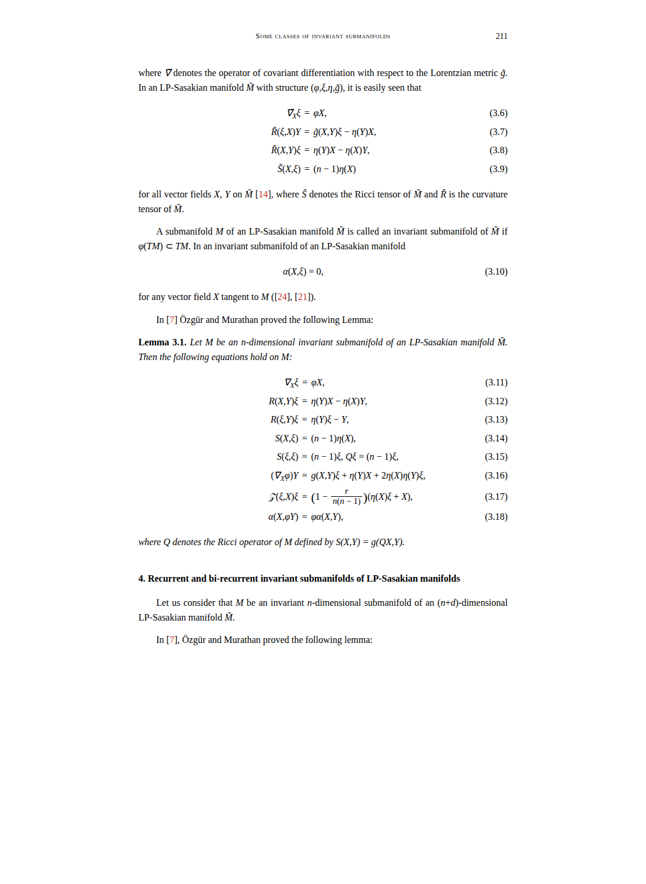Some classes of invariant submanifolds 211
where ∇̃ denotes the operator of covariant differentiation with respect to the Lorentzian metric g̃. In an LP-Sasakian manifold M̃ with structure (φ,ξ,η,g̃), it is easily seen that
∇̃Xξ = φX, (3.6)
R̃(ξ,X)Y = g̃(X,Y)ξ − η(Y)X, (3.7)
R̃(X,Y)ξ = η(Y)X − η(X)Y, (3.8)
S̃(X,ξ) = (n − 1)η(X) (3.9)
for all vector fields X, Y on M̃ [14], where S̃ denotes the Ricci tensor of M̃ and R̃ is the curvature tensor of M̃.
A submanifold M of an LP-Sasakian manifold M̃ is called an invariant submanifold of M̃ if φ(TM) ⊂ TM. In an invariant submanifold of an LP-Sasakian manifold
α(X,ξ) = 0, (3.10)
for any vector field X tangent to M ([24], [21]).
In [7] Özgür and Murathan proved the following Lemma:
Lemma 3.1. Let M be an n-dimensional invariant submanifold of an LP-Sasakian manifold M̃. Then the following equations hold on M:
∇Xξ = φX, (3.11)
R(X,Y)ξ = η(Y)X − η(X)Y, (3.12)
R(ξ,Y)ξ = η(Y)ξ − Y, (3.13)
S(X,ξ) = (n − 1)η(X), (3.14)
S(ξ,ξ) = (n − 1)ξ, Qξ = (n − 1)ξ, (3.15)
(∇Xφ)Y = g(X,Y)ξ + η(Y)X + 2η(X)η(Y)ξ, (3.16)
𝒵(ξ,X)ξ = (1 − rn(n − 1))(η(X)ξ + X), (3.17)
α(X,φY) = φα(X,Y), (3.18)
where Q denotes the Ricci operator of M defined by S(X,Y) = g(QX,Y).
4. Recurrent and bi-recurrent invariant submanifolds of LP-Sasakian manifolds
Let us consider that M be an invariant n-dimensional submanifold of an (n+d)-dimensional LP-Sasakian manifold M̃.
In [7], Özgür and Murathan proved the following lemma: